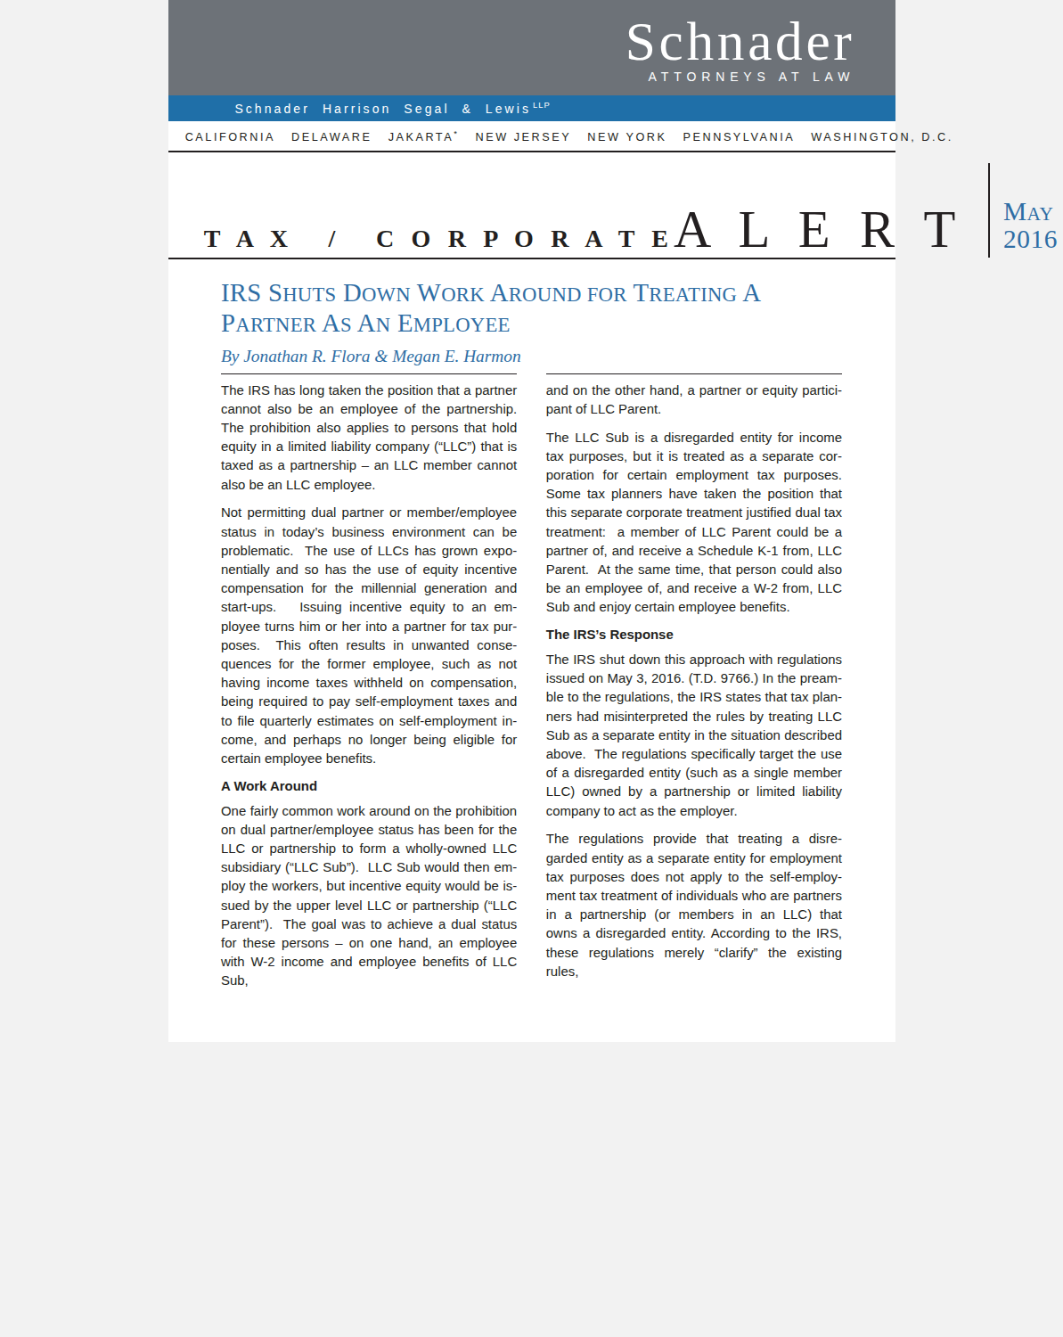Schnader
ATTORNEYS AT LAW
Schnader Harrison Segal & LewisLLP
CALIFORNIA DELAWARE JAKARTA* NEW JERSEY NEW YORK PENNSYLVANIA WASHINGTON, D.C.
T A X / C O R P O R A T E
A L E R T
MAY 2016
IRS SHUTS DOWN WORK AROUND FOR TREATING A
PARTNER AS AN EMPLOYEE
By Jonathan R. Flora & Megan E. Harmon
The IRS has long taken the position that a partner cannot also be an employee of the partnership. The prohibition also applies to persons that hold equity in a limited liability company (“LLC”) that is taxed as a partnership – an LLC member cannot also be an LLC employee.
Not permitting dual partner or member/employee status in today’s business environment can be problematic. The use of LLCs has grown exponentially and so has the use of equity incentive compensation for the millennial generation and start-ups. Issuing incentive equity to an employee turns him or her into a partner for tax purposes. This often results in unwanted consequences for the former employee, such as not having income taxes withheld on compensation, being required to pay self-employment taxes and to file quarterly estimates on self-employment income, and perhaps no longer being eligible for certain employee benefits.
A Work Around
One fairly common work around on the prohibition on dual partner/employee status has been for the LLC or partnership to form a wholly-owned LLC subsidiary (“LLC Sub”). LLC Sub would then employ the workers, but incentive equity would be issued by the upper level LLC or partnership (“LLC Parent”). The goal was to achieve a dual status for these persons – on one hand, an employee with W-2 income and employee benefits of LLC Sub,
and on the other hand, a partner or equity participant of LLC Parent.
The LLC Sub is a disregarded entity for income tax purposes, but it is treated as a separate corporation for certain employment tax purposes. Some tax planners have taken the position that this separate corporate treatment justified dual tax treatment: a member of LLC Parent could be a partner of, and receive a Schedule K-1 from, LLC Parent. At the same time, that person could also be an employee of, and receive a W-2 from, LLC Sub and enjoy certain employee benefits.
The IRS’s Response
The IRS shut down this approach with regulations issued on May 3, 2016. (T.D. 9766.) In the preamble to the regulations, the IRS states that tax planners had misinterpreted the rules by treating LLC Sub as a separate entity in the situation described above. The regulations specifically target the use of a disregarded entity (such as a single member LLC) owned by a partnership or limited liability company to act as the employer.
The regulations provide that treating a disregarded entity as a separate entity for employment tax purposes does not apply to the self-employment tax treatment of individuals who are partners in a partnership (or members in an LLC) that owns a disregarded entity. According to the IRS, these regulations merely “clarify” the existing rules,